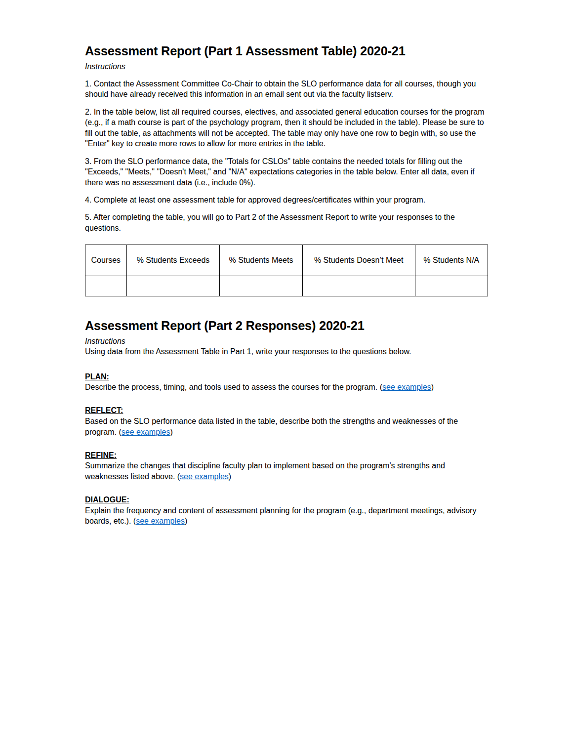Assessment Report (Part 1 Assessment Table) 2020-21
Instructions
1. Contact the Assessment Committee Co-Chair to obtain the SLO performance data for all courses, though you should have already received this information in an email sent out via the faculty listserv.
2. In the table below, list all required courses, electives, and associated general education courses for the program (e.g., if a math course is part of the psychology program, then it should be included in the table). Please be sure to fill out the table, as attachments will not be accepted. The table may only have one row to begin with, so use the "Enter" key to create more rows to allow for more entries in the table.
3. From the SLO performance data, the "Totals for CSLOs" table contains the needed totals for filling out the "Exceeds," "Meets," "Doesn't Meet," and "N/A" expectations categories in the table below. Enter all data, even if there was no assessment data (i.e., include 0%).
4. Complete at least one assessment table for approved degrees/certificates within your program.
5. After completing the table, you will go to Part 2 of the Assessment Report to write your responses to the questions.
| Courses | % Students Exceeds | % Students Meets | % Students Doesn’t Meet | % Students N/A |
| --- | --- | --- | --- | --- |
Assessment Report (Part 2 Responses) 2020-21
Instructions Using data from the Assessment Table in Part 1, write your responses to the questions below.
PLAN: Describe the process, timing, and tools used to assess the courses for the program. (see examples)
REFLECT: Based on the SLO performance data listed in the table, describe both the strengths and weaknesses of the program. (see examples)
REFINE: Summarize the changes that discipline faculty plan to implement based on the program’s strengths and weaknesses listed above. (see examples)
DIALOGUE: Explain the frequency and content of assessment planning for the program (e.g., department meetings, advisory boards, etc.). (see examples)